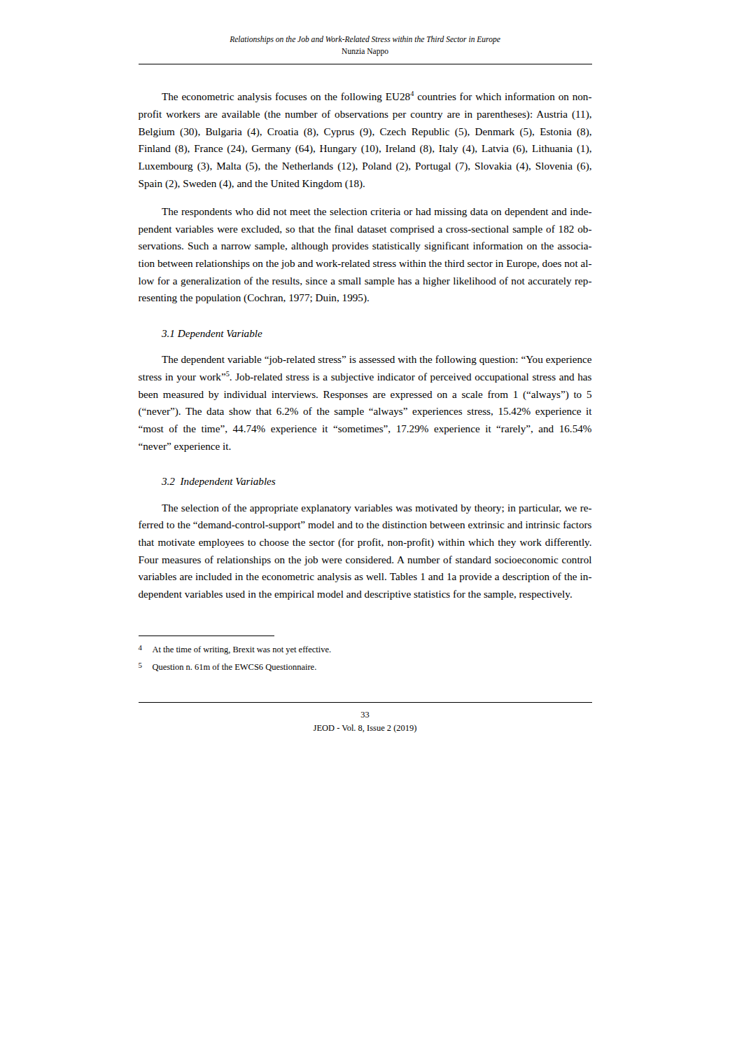Relationships on the Job and Work-Related Stress within the Third Sector in Europe
Nunzia Nappo
The econometric analysis focuses on the following EU284 countries for which information on non-profit workers are available (the number of observations per country are in parentheses): Austria (11), Belgium (30), Bulgaria (4), Croatia (8), Cyprus (9), Czech Republic (5), Denmark (5), Estonia (8), Finland (8), France (24), Germany (64), Hungary (10), Ireland (8), Italy (4), Latvia (6), Lithuania (1), Luxembourg (3), Malta (5), the Netherlands (12), Poland (2), Portugal (7), Slovakia (4), Slovenia (6), Spain (2), Sweden (4), and the United Kingdom (18).
The respondents who did not meet the selection criteria or had missing data on dependent and independent variables were excluded, so that the final dataset comprised a cross-sectional sample of 182 observations. Such a narrow sample, although provides statistically significant information on the association between relationships on the job and work-related stress within the third sector in Europe, does not allow for a generalization of the results, since a small sample has a higher likelihood of not accurately representing the population (Cochran, 1977; Duin, 1995).
3.1 Dependent Variable
The dependent variable “job-related stress” is assessed with the following question: “You experience stress in your work”5. Job-related stress is a subjective indicator of perceived occupational stress and has been measured by individual interviews. Responses are expressed on a scale from 1 (“always”) to 5 (“never”). The data show that 6.2% of the sample “always” experiences stress, 15.42% experience it “most of the time”, 44.74% experience it “sometimes”, 17.29% experience it “rarely”, and 16.54% “never” experience it.
3.2 Independent Variables
The selection of the appropriate explanatory variables was motivated by theory; in particular, we referred to the “demand-control-support” model and to the distinction between extrinsic and intrinsic factors that motivate employees to choose the sector (for profit, non-profit) within which they work differently. Four measures of relationships on the job were considered. A number of standard socioeconomic control variables are included in the econometric analysis as well. Tables 1 and 1a provide a description of the independent variables used in the empirical model and descriptive statistics for the sample, respectively.
4 At the time of writing, Brexit was not yet effective.
5 Question n. 61m of the EWCS6 Questionnaire.
33
JEOD - Vol. 8, Issue 2 (2019)